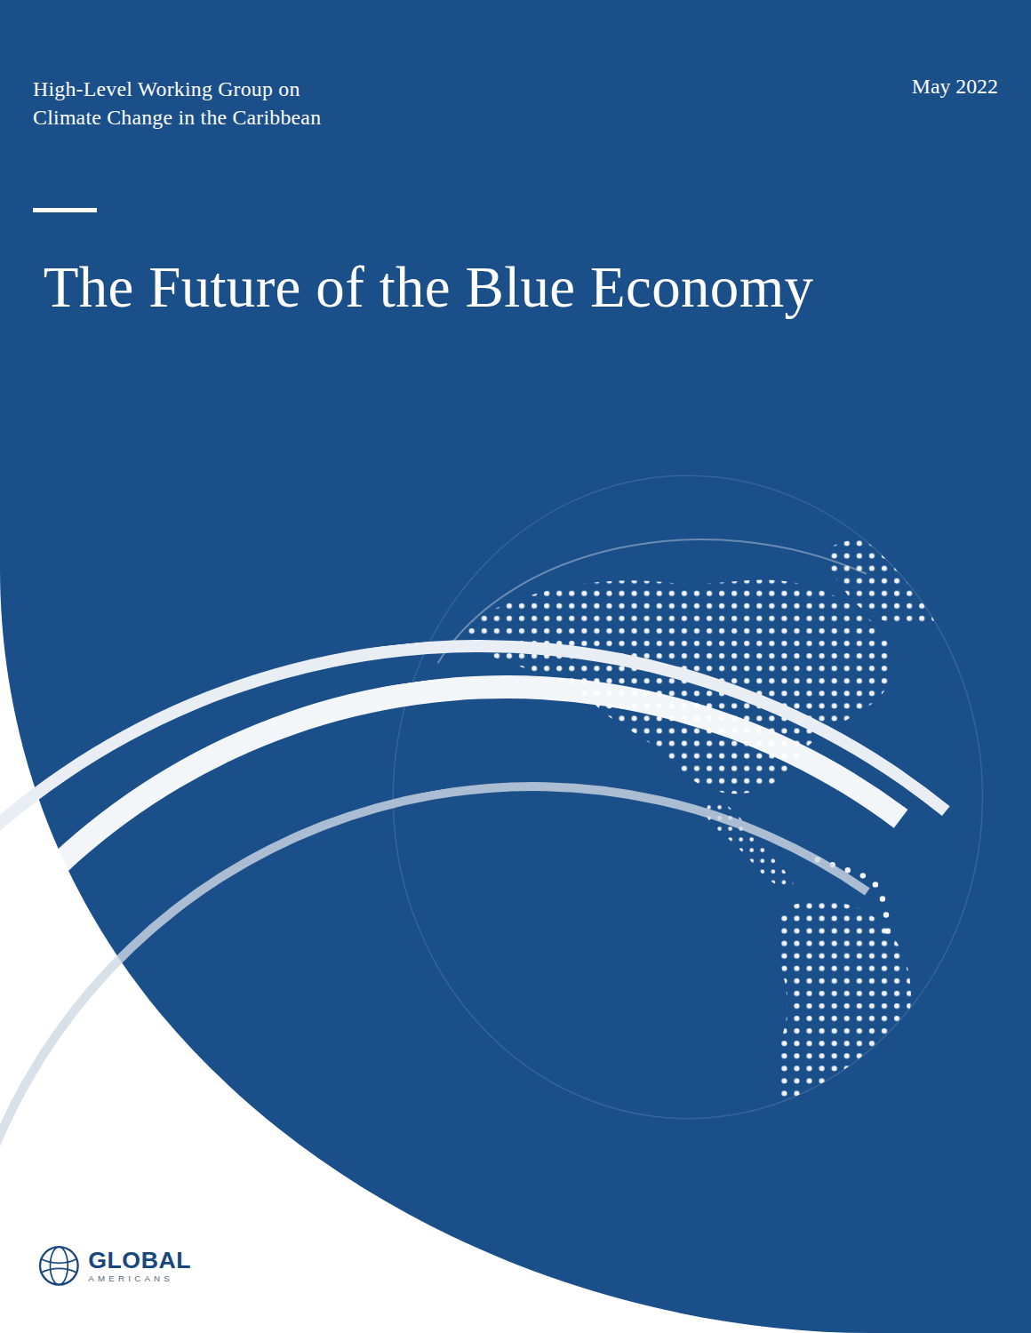High-Level Working Group on
Climate Change in the Caribbean
May 2022
The Future of the Blue Economy
GLOBAL AMERICANS